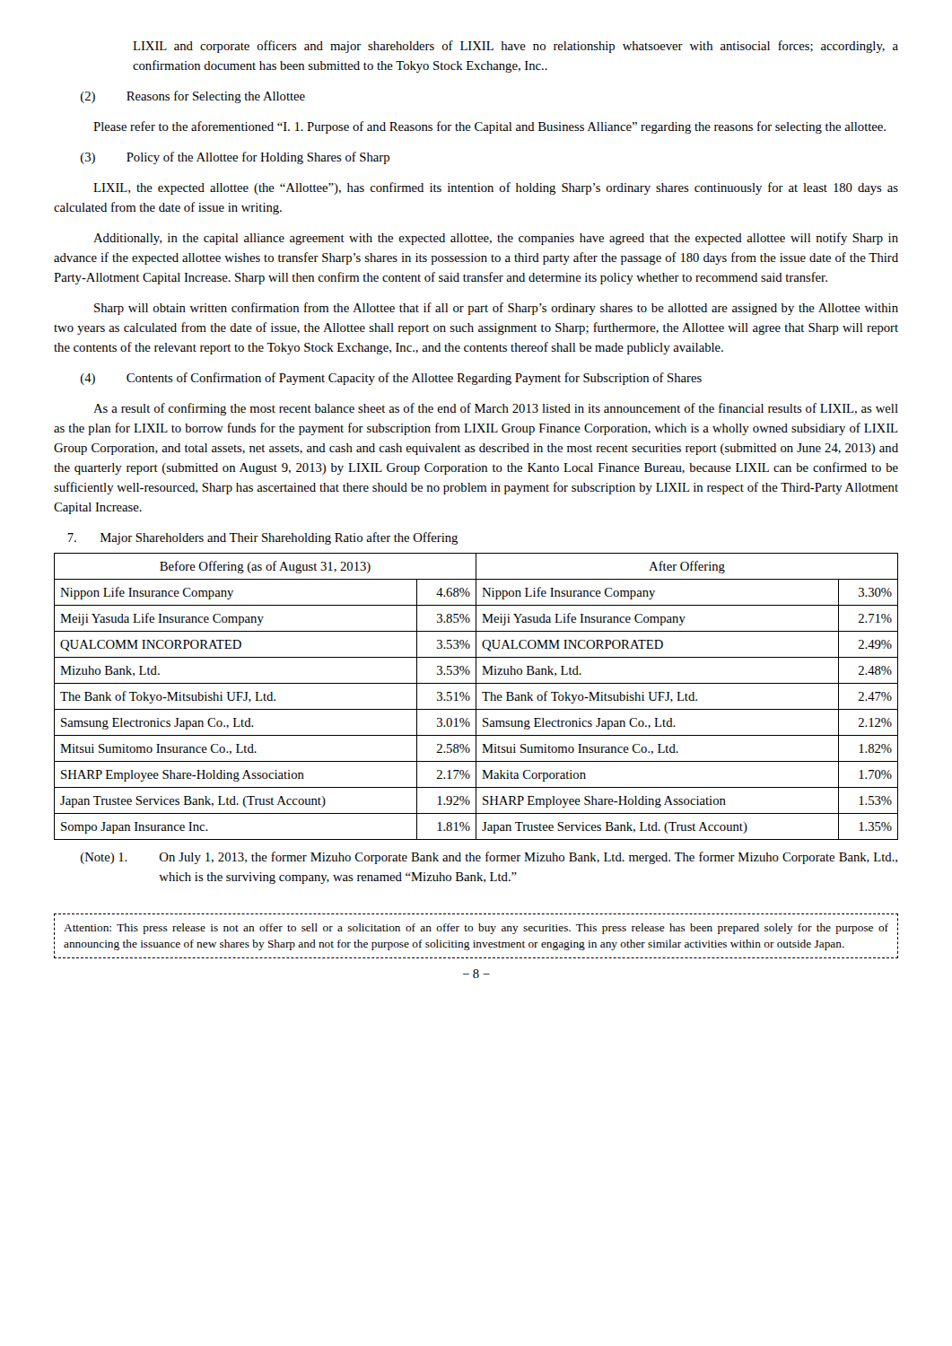LIXIL and corporate officers and major shareholders of LIXIL have no relationship whatsoever with antisocial forces; accordingly, a confirmation document has been submitted to the Tokyo Stock Exchange, Inc..
(2)
Reasons for Selecting the Allottee
Please refer to the aforementioned “I. 1. Purpose of and Reasons for the Capital and Business Alliance” regarding the reasons for selecting the allottee.
(3)
Policy of the Allottee for Holding Shares of Sharp
LIXIL, the expected allottee (the “Allottee”), has confirmed its intention of holding Sharp’s ordinary shares continuously for at least 180 days as calculated from the date of issue in writing.
Additionally, in the capital alliance agreement with the expected allottee, the companies have agreed that the expected allottee will notify Sharp in advance if the expected allottee wishes to transfer Sharp’s shares in its possession to a third party after the passage of 180 days from the issue date of the Third Party-Allotment Capital Increase. Sharp will then confirm the content of said transfer and determine its policy whether to recommend said transfer.
Sharp will obtain written confirmation from the Allottee that if all or part of Sharp’s ordinary shares to be allotted are assigned by the Allottee within two years as calculated from the date of issue, the Allottee shall report on such assignment to Sharp; furthermore, the Allottee will agree that Sharp will report the contents of the relevant report to the Tokyo Stock Exchange, Inc., and the contents thereof shall be made publicly available.
(4)
Contents of Confirmation of Payment Capacity of the Allottee Regarding Payment for Subscription of Shares
As a result of confirming the most recent balance sheet as of the end of March 2013 listed in its announcement of the financial results of LIXIL, as well as the plan for LIXIL to borrow funds for the payment for subscription from LIXIL Group Finance Corporation, which is a wholly owned subsidiary of LIXIL Group Corporation, and total assets, net assets, and cash and cash equivalent as described in the most recent securities report (submitted on June 24, 2013) and the quarterly report (submitted on August 9, 2013) by LIXIL Group Corporation to the Kanto Local Finance Bureau, because LIXIL can be confirmed to be sufficiently well-resourced, Sharp has ascertained that there should be no problem in payment for subscription by LIXIL in respect of the Third-Party Allotment Capital Increase.
7.
Major Shareholders and Their Shareholding Ratio after the Offering
| Before Offering (as of August 31, 2013) | After Offering |
| --- | --- |
| Nippon Life Insurance Company | 4.68% | Nippon Life Insurance Company | 3.30% |
| Meiji Yasuda Life Insurance Company | 3.85% | Meiji Yasuda Life Insurance Company | 2.71% |
| QUALCOMM INCORPORATED | 3.53% | QUALCOMM INCORPORATED | 2.49% |
| Mizuho Bank, Ltd. | 3.53% | Mizuho Bank, Ltd. | 2.48% |
| The Bank of Tokyo-Mitsubishi UFJ, Ltd. | 3.51% | The Bank of Tokyo-Mitsubishi UFJ, Ltd. | 2.47% |
| Samsung Electronics Japan Co., Ltd. | 3.01% | Samsung Electronics Japan Co., Ltd. | 2.12% |
| Mitsui Sumitomo Insurance Co., Ltd. | 2.58% | Mitsui Sumitomo Insurance Co., Ltd. | 1.82% |
| SHARP Employee Share-Holding Association | 2.17% | Makita Corporation | 1.70% |
| Japan Trustee Services Bank, Ltd. (Trust Account) | 1.92% | SHARP Employee Share-Holding Association | 1.53% |
| Sompo Japan Insurance Inc. | 1.81% | Japan Trustee Services Bank, Ltd. (Trust Account) | 1.35% |
(Note) 1.
On July 1, 2013, the former Mizuho Corporate Bank and the former Mizuho Bank, Ltd. merged. The former Mizuho Corporate Bank, Ltd., which is the surviving company, was renamed “Mizuho Bank, Ltd.”
Attention: This press release is not an offer to sell or a solicitation of an offer to buy any securities. This press release has been prepared solely for the purpose of announcing the issuance of new shares by Sharp and not for the purpose of soliciting investment or engaging in any other similar activities within or outside Japan.
− 8 −